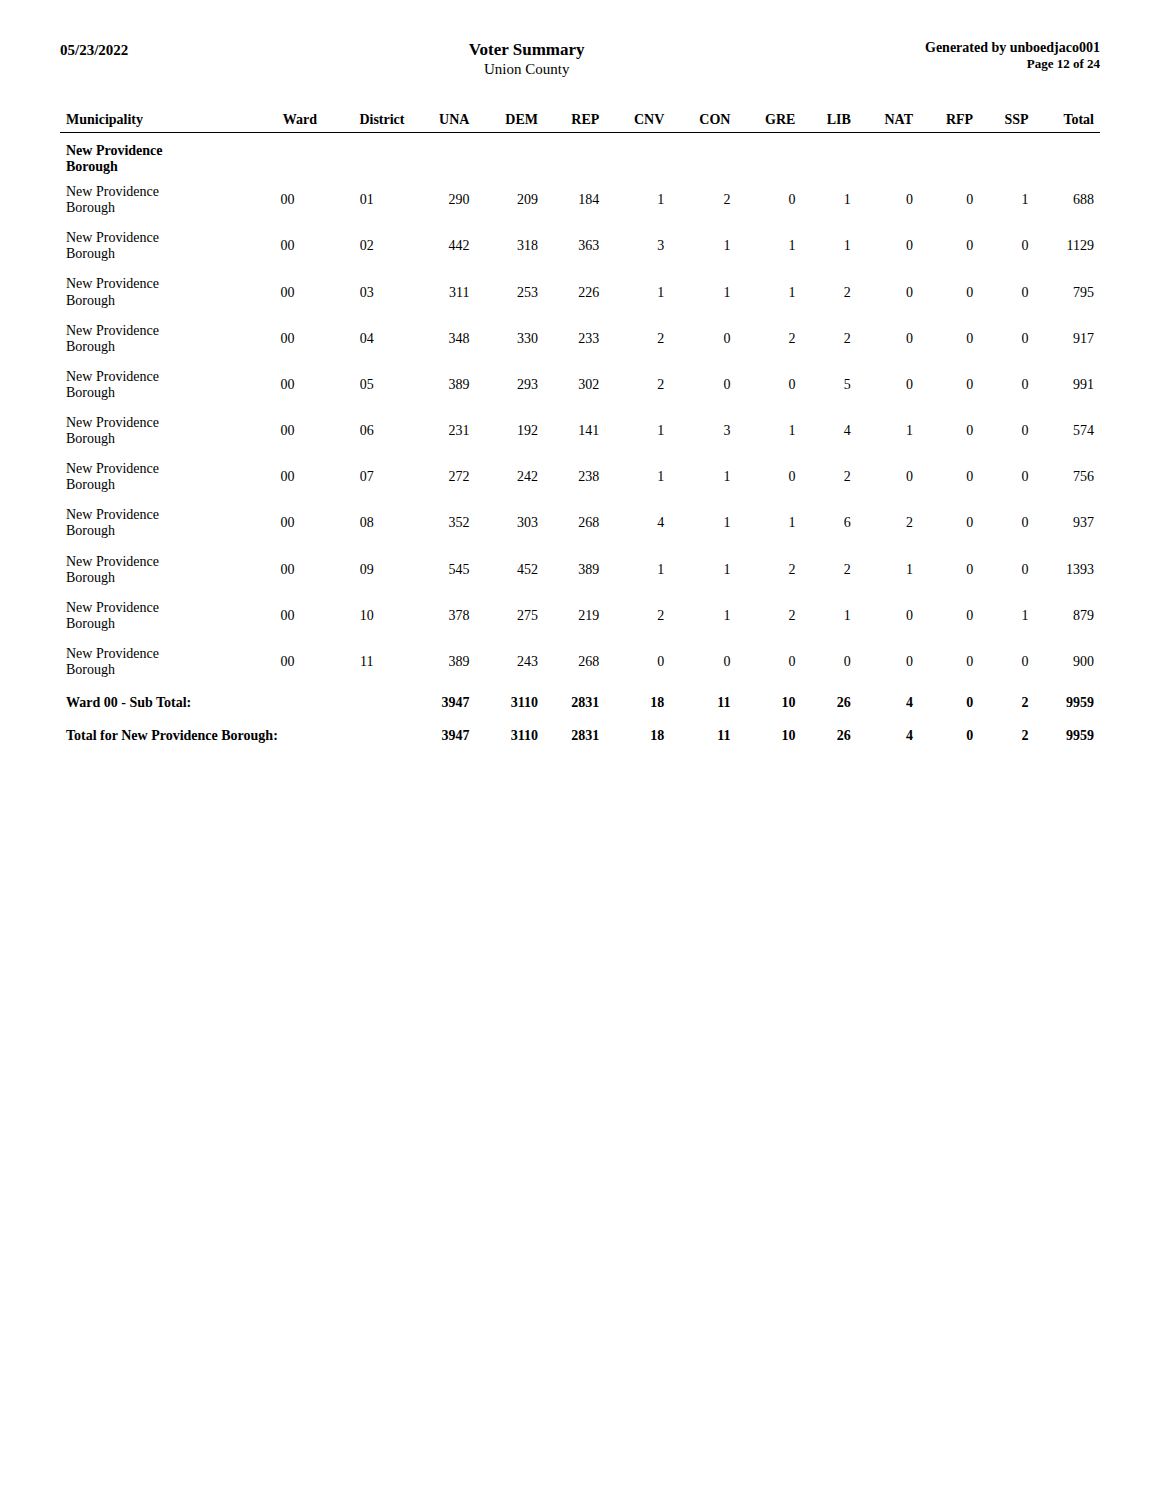05/23/2022
Voter Summary
Union County
Generated by unboedjaco001
Page 12 of 24
| Municipality | Ward | District | UNA | DEM | REP | CNV | CON | GRE | LIB | NAT | RFP | SSP | Total |
| --- | --- | --- | --- | --- | --- | --- | --- | --- | --- | --- | --- | --- | --- |
| New Providence Borough |
| New Providence Borough | 00 | 01 | 290 | 209 | 184 | 1 | 2 | 0 | 1 | 0 | 0 | 1 | 688 |
| New Providence Borough | 00 | 02 | 442 | 318 | 363 | 3 | 1 | 1 | 1 | 0 | 0 | 0 | 1129 |
| New Providence Borough | 00 | 03 | 311 | 253 | 226 | 1 | 1 | 1 | 2 | 0 | 0 | 0 | 795 |
| New Providence Borough | 00 | 04 | 348 | 330 | 233 | 2 | 0 | 2 | 2 | 0 | 0 | 0 | 917 |
| New Providence Borough | 00 | 05 | 389 | 293 | 302 | 2 | 0 | 0 | 5 | 0 | 0 | 0 | 991 |
| New Providence Borough | 00 | 06 | 231 | 192 | 141 | 1 | 3 | 1 | 4 | 1 | 0 | 0 | 574 |
| New Providence Borough | 00 | 07 | 272 | 242 | 238 | 1 | 1 | 0 | 2 | 0 | 0 | 0 | 756 |
| New Providence Borough | 00 | 08 | 352 | 303 | 268 | 4 | 1 | 1 | 6 | 2 | 0 | 0 | 937 |
| New Providence Borough | 00 | 09 | 545 | 452 | 389 | 1 | 1 | 2 | 2 | 1 | 0 | 0 | 1393 |
| New Providence Borough | 00 | 10 | 378 | 275 | 219 | 2 | 1 | 2 | 1 | 0 | 0 | 1 | 879 |
| New Providence Borough | 00 | 11 | 389 | 243 | 268 | 0 | 0 | 0 | 0 | 0 | 0 | 0 | 900 |
| Ward 00 - Sub Total: | 3947 | 3110 | 2831 | 18 | 11 | 10 | 26 | 4 | 0 | 2 | 9959 |
| Total for New Providence Borough: | 3947 | 3110 | 2831 | 18 | 11 | 10 | 26 | 4 | 0 | 2 | 9959 |